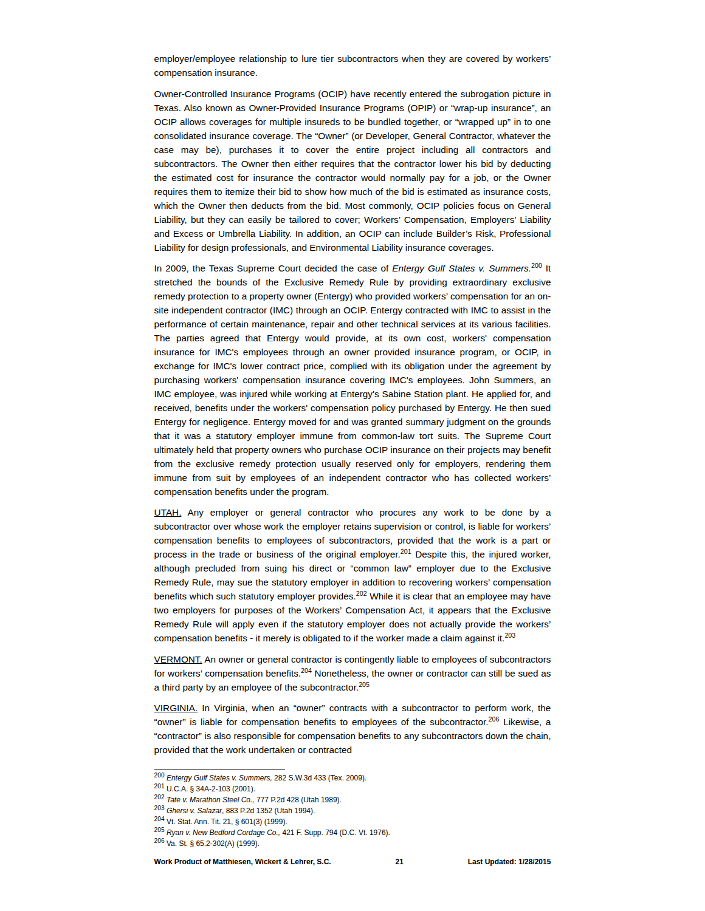employer/employee relationship to lure tier subcontractors when they are covered by workers’ compensation insurance.
Owner-Controlled Insurance Programs (OCIP) have recently entered the subrogation picture in Texas. Also known as Owner-Provided Insurance Programs (OPIP) or “wrap-up insurance”, an OCIP allows coverages for multiple insureds to be bundled together, or “wrapped up” in to one consolidated insurance coverage. The “Owner” (or Developer, General Contractor, whatever the case may be), purchases it to cover the entire project including all contractors and subcontractors. The Owner then either requires that the contractor lower his bid by deducting the estimated cost for insurance the contractor would normally pay for a job, or the Owner requires them to itemize their bid to show how much of the bid is estimated as insurance costs, which the Owner then deducts from the bid. Most commonly, OCIP policies focus on General Liability, but they can easily be tailored to cover; Workers’ Compensation, Employers’ Liability and Excess or Umbrella Liability. In addition, an OCIP can include Builder’s Risk, Professional Liability for design professionals, and Environmental Liability insurance coverages.
In 2009, the Texas Supreme Court decided the case of Entergy Gulf States v. Summers.200 It stretched the bounds of the Exclusive Remedy Rule by providing extraordinary exclusive remedy protection to a property owner (Entergy) who provided workers’ compensation for an on-site independent contractor (IMC) through an OCIP. Entergy contracted with IMC to assist in the performance of certain maintenance, repair and other technical services at its various facilities. The parties agreed that Entergy would provide, at its own cost, workers' compensation insurance for IMC's employees through an owner provided insurance program, or OCIP, in exchange for IMC's lower contract price, complied with its obligation under the agreement by purchasing workers' compensation insurance covering IMC's employees. John Summers, an IMC employee, was injured while working at Entergy's Sabine Station plant. He applied for, and received, benefits under the workers' compensation policy purchased by Entergy. He then sued Entergy for negligence. Entergy moved for and was granted summary judgment on the grounds that it was a statutory employer immune from common-law tort suits. The Supreme Court ultimately held that property owners who purchase OCIP insurance on their projects may benefit from the exclusive remedy protection usually reserved only for employers, rendering them immune from suit by employees of an independent contractor who has collected workers’ compensation benefits under the program.
UTAH. Any employer or general contractor who procures any work to be done by a subcontractor over whose work the employer retains supervision or control, is liable for workers’ compensation benefits to employees of subcontractors, provided that the work is a part or process in the trade or business of the original employer.201 Despite this, the injured worker, although precluded from suing his direct or “common law” employer due to the Exclusive Remedy Rule, may sue the statutory employer in addition to recovering workers’ compensation benefits which such statutory employer provides.202 While it is clear that an employee may have two employers for purposes of the Workers’ Compensation Act, it appears that the Exclusive Remedy Rule will apply even if the statutory employer does not actually provide the workers’ compensation benefits - it merely is obligated to if the worker made a claim against it.203
VERMONT. An owner or general contractor is contingently liable to employees of subcontractors for workers’ compensation benefits.204 Nonetheless, the owner or contractor can still be sued as a third party by an employee of the subcontractor.205
VIRGINIA. In Virginia, when an “owner” contracts with a subcontractor to perform work, the “owner” is liable for compensation benefits to employees of the subcontractor.206 Likewise, a “contractor” is also responsible for compensation benefits to any subcontractors down the chain, provided that the work undertaken or contracted
200 Entergy Gulf States v. Summers, 282 S.W.3d 433 (Tex. 2009).
201 U.C.A. § 34A-2-103 (2001).
202 Tate v. Marathon Steel Co., 777 P.2d 428 (Utah 1989).
203 Ghersi v. Salazar, 883 P.2d 1352 (Utah 1994).
204 Vt. Stat. Ann. Tit. 21, § 601(3) (1999).
205 Ryan v. New Bedford Cordage Co., 421 F. Supp. 794 (D.C. Vt. 1976).
206 Va. St. § 65.2-302(A) (1999).
Work Product of Matthiesen, Wickert & Lehrer, S.C. 21 Last Updated: 1/28/2015